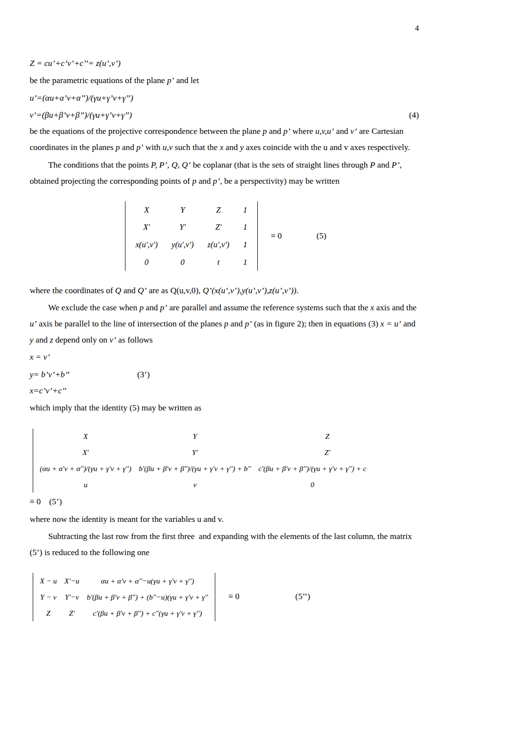4
Z = cu’+c’v’+c’’= z(u’,v’)
be the parametric equations of the plane p’ and let
u’=(αu+α’v+α’’)/(γu+γ’v+γ’’)
v’=(βu+β’v+β’’)/(γu+γ’v+γ’’)(4)
be the equations of the projective correspondence between the plane p and p’ where u,v,u’ and v’ are Cartesian coordinates in the planes p and p’ with u,v such that the x and y axes coincide with the u and v axes respectively.
The conditions that the points P, P’, Q, Q’ be coplanar (that is the sets of straight lines through P and P’, obtained projecting the corresponding points of p and p’, be a perspectivity) may be written
| X | Y | Z | 1 |
| X' | Y' | Z' | 1 |
| x(u',v') | y(u',v') | z(u',v') | 1 |
| 0 | 0 | t | 1 |
≡ 0 (5)
where the coordinates of Q and Q’ are as Q(u,v,0), Q’(x(u’,v’),y(u’,v’),z(u’,v’)).
We exclude the case when p and p’ are parallel and assume the reference systems such that the x axis and the u’ axis be parallel to the line of intersection of the planes p and p’ (as in figure 2); then in equations (3) x = u’ and y and z depend only on v’ as follows
x = v’
y= b’v’+b’’(3’)
x=c’v’+c’’
which imply that the identity (5) may be written as
| X | Y | Z |
| X' | Y' | Z' |
| (αu + α'v + α'')/(γu + γ'v + γ'') | b'(βu + β'v + β'')/(γu + γ'v + γ'') + b'' | c'(βu + β'v + β'')/(γu + γ'v + γ'') + c |
| u | v | 0 |
≡ 0 (5’)
where now the identity is meant for the variables u and v.
Subtracting the last row from the first three and expanding with the elements of the last column, the matrix (5’) is reduced to the following one
| X − u | X'−u | αu + α'v + α''−u(γu + γ'v + γ'') |
| Y − v | Y'−v | b'(βu + β'v + β'') + (b''−u)(γu + γ'v + γ'' |
| Z | Z' | c'(βu + β'v + β'') + c''(γu + γ'v + γ'') |
≡ 0 (5’’)